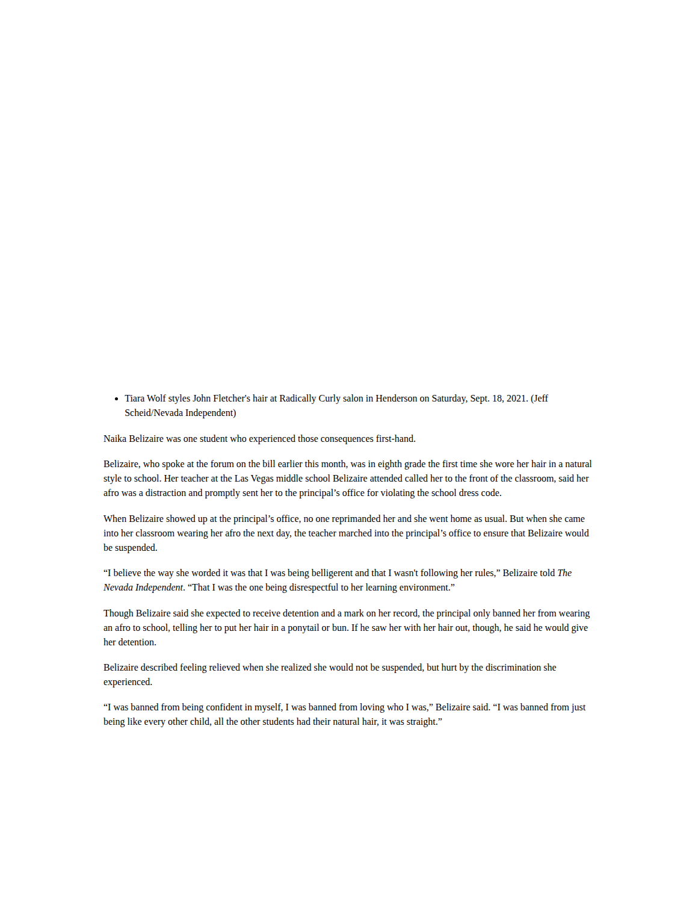Tiara Wolf styles John Fletcher's hair at Radically Curly salon in Henderson on Saturday, Sept. 18, 2021. (Jeff Scheid/Nevada Independent)
Naika Belizaire was one student who experienced those consequences first-hand.
Belizaire, who spoke at the forum on the bill earlier this month, was in eighth grade the first time she wore her hair in a natural style to school. Her teacher at the Las Vegas middle school Belizaire attended called her to the front of the classroom, said her afro was a distraction and promptly sent her to the principal’s office for violating the school dress code.
When Belizaire showed up at the principal’s office, no one reprimanded her and she went home as usual. But when she came into her classroom wearing her afro the next day, the teacher marched into the principal’s office to ensure that Belizaire would be suspended.
“I believe the way she worded it was that I was being belligerent and that I wasn't following her rules,” Belizaire told The Nevada Independent. “That I was the one being disrespectful to her learning environment.”
Though Belizaire said she expected to receive detention and a mark on her record, the principal only banned her from wearing an afro to school, telling her to put her hair in a ponytail or bun. If he saw her with her hair out, though, he said he would give her detention.
Belizaire described feeling relieved when she realized she would not be suspended, but hurt by the discrimination she experienced.
“I was banned from being confident in myself, I was banned from loving who I was,” Belizaire said. “I was banned from just being like every other child, all the other students had their natural hair, it was straight.”